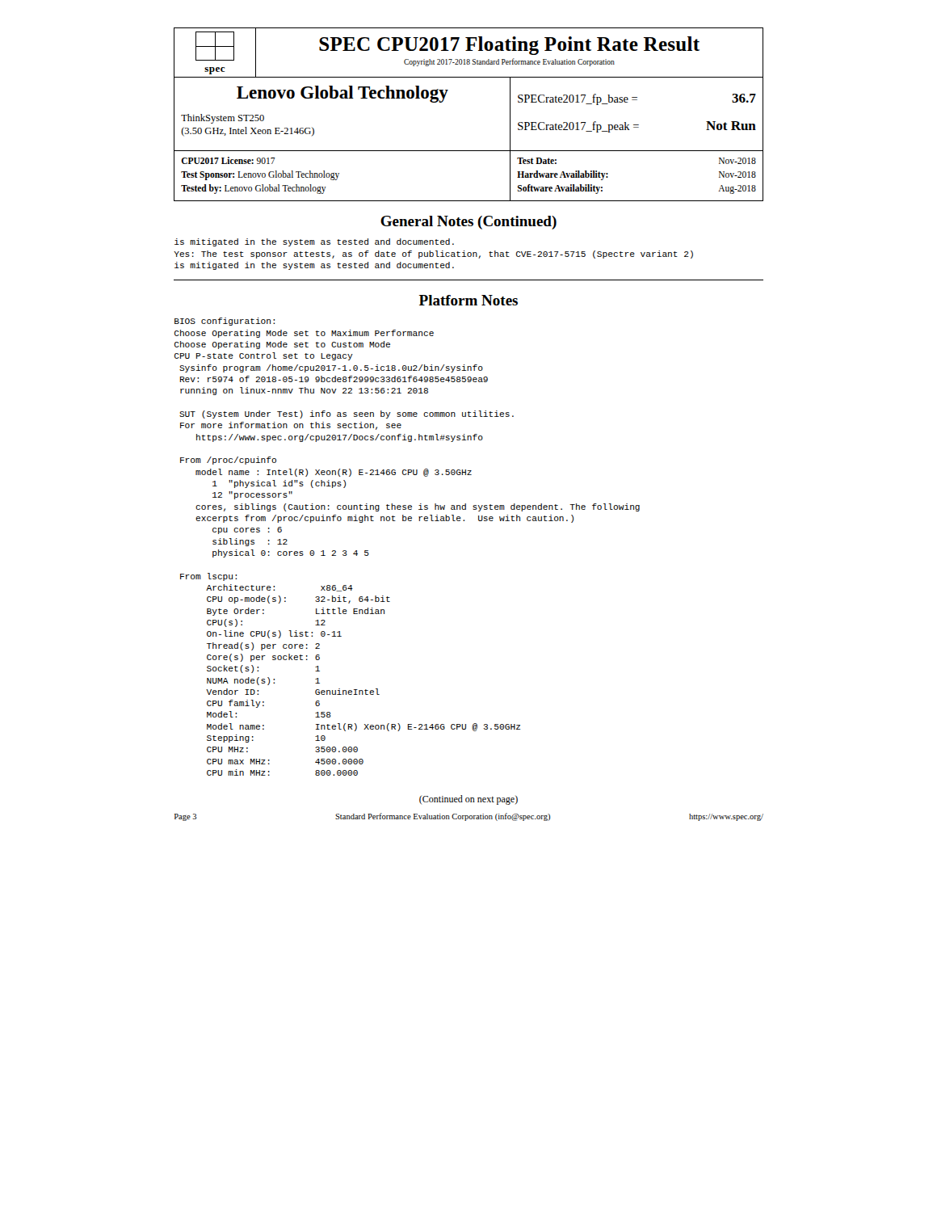spec
SPEC CPU2017 Floating Point Rate Result
Copyright 2017-2018 Standard Performance Evaluation Corporation
Lenovo Global Technology
ThinkSystem ST250
(3.50 GHz, Intel Xeon E-2146G)
SPECrate2017_fp_base = 36.7
SPECrate2017_fp_peak = Not Run
CPU2017 License: 9017
Test Sponsor: Lenovo Global Technology
Tested by: Lenovo Global Technology
Test Date: Nov-2018
Hardware Availability: Nov-2018
Software Availability: Aug-2018
General Notes (Continued)
is mitigated in the system as tested and documented.
Yes: The test sponsor attests, as of date of publication, that CVE-2017-5715 (Spectre variant 2)
is mitigated in the system as tested and documented.
Platform Notes
BIOS configuration:
Choose Operating Mode set to Maximum Performance
Choose Operating Mode set to Custom Mode
CPU P-state Control set to Legacy
 Sysinfo program /home/cpu2017-1.0.5-ic18.0u2/bin/sysinfo
 Rev: r5974 of 2018-05-19 9bcde8f2999c33d61f64985e45859ea9
 running on linux-nnmv Thu Nov 22 13:56:21 2018

 SUT (System Under Test) info as seen by some common utilities.
 For more information on this section, see
    https://www.spec.org/cpu2017/Docs/config.html#sysinfo

 From /proc/cpuinfo
    model name : Intel(R) Xeon(R) E-2146G CPU @ 3.50GHz
       1  "physical id"s (chips)
       12 "processors"
    cores, siblings (Caution: counting these is hw and system dependent. The following
    excerpts from /proc/cpuinfo might not be reliable.  Use with caution.)
       cpu cores : 6
       siblings  : 12
       physical 0: cores 0 1 2 3 4 5

 From lscpu:
      Architecture:        x86_64
      CPU op-mode(s):     32-bit, 64-bit
      Byte Order:         Little Endian
      CPU(s):             12
      On-line CPU(s) list: 0-11
      Thread(s) per core: 2
      Core(s) per socket: 6
      Socket(s):          1
      NUMA node(s):       1
      Vendor ID:          GenuineIntel
      CPU family:         6
      Model:              158
      Model name:         Intel(R) Xeon(R) E-2146G CPU @ 3.50GHz
      Stepping:           10
      CPU MHz:            3500.000
      CPU max MHz:        4500.0000
      CPU min MHz:        800.0000
(Continued on next page)
Page 3
Standard Performance Evaluation Corporation (info@spec.org)
https://www.spec.org/